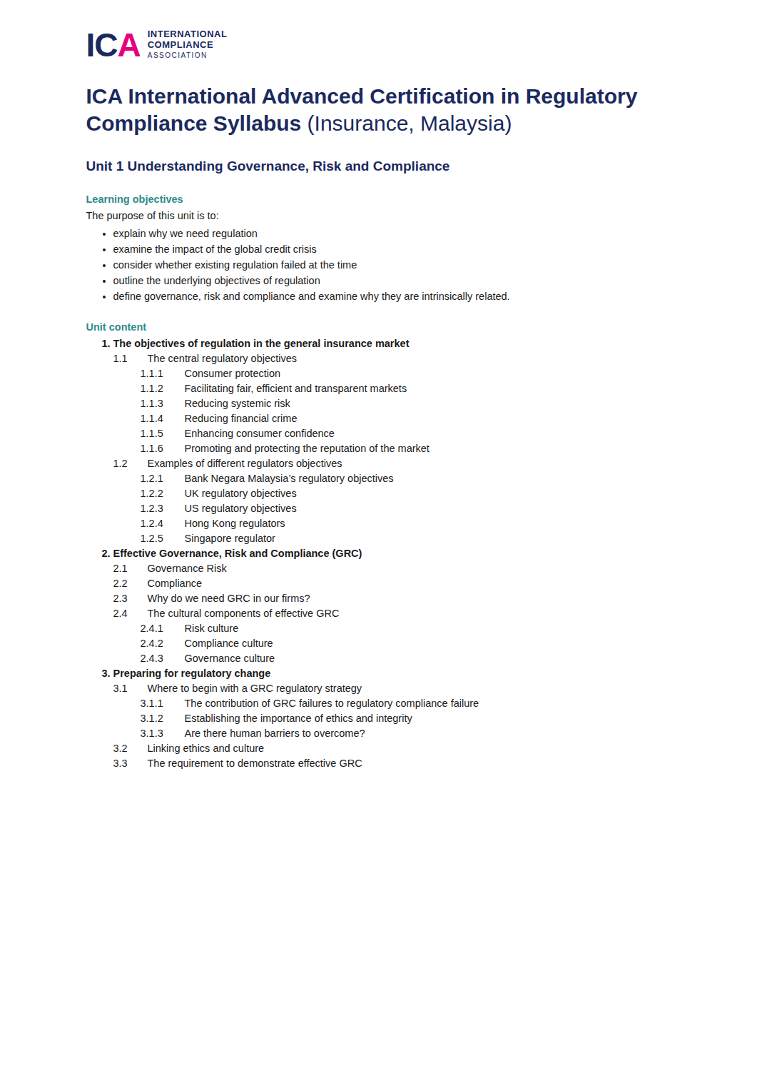ICA INTERNATIONAL
COMPLIANCE
ASSOCIATION
ICA International Advanced Certification in Regulatory Compliance Syllabus (Insurance, Malaysia)
Unit 1 Understanding Governance, Risk and Compliance
Learning objectives
The purpose of this unit is to:
explain why we need regulation
examine the impact of the global credit crisis
consider whether existing regulation failed at the time
outline the underlying objectives of regulation
define governance, risk and compliance and examine why they are intrinsically related.
Unit content
The objectives of regulation in the general insurance market 1.1 The central regulatory objectives 1.1.1 Consumer protection 1.1.2 Facilitating fair, efficient and transparent markets 1.1.3 Reducing systemic risk 1.1.4 Reducing financial crime 1.1.5 Enhancing consumer confidence 1.1.6 Promoting and protecting the reputation of the market 1.2 Examples of different regulators objectives 1.2.1 Bank Negara Malaysia’s regulatory objectives 1.2.2 UK regulatory objectives 1.2.3 US regulatory objectives 1.2.4 Hong Kong regulators 1.2.5 Singapore regulator
Effective Governance, Risk and Compliance (GRC) 2.1 Governance Risk 2.2 Compliance 2.3 Why do we need GRC in our firms? 2.4 The cultural components of effective GRC 2.4.1 Risk culture 2.4.2 Compliance culture 2.4.3 Governance culture
Preparing for regulatory change 3.1 Where to begin with a GRC regulatory strategy 3.1.1 The contribution of GRC failures to regulatory compliance failure 3.1.2 Establishing the importance of ethics and integrity 3.1.3 Are there human barriers to overcome? 3.2 Linking ethics and culture 3.3 The requirement to demonstrate effective GRC